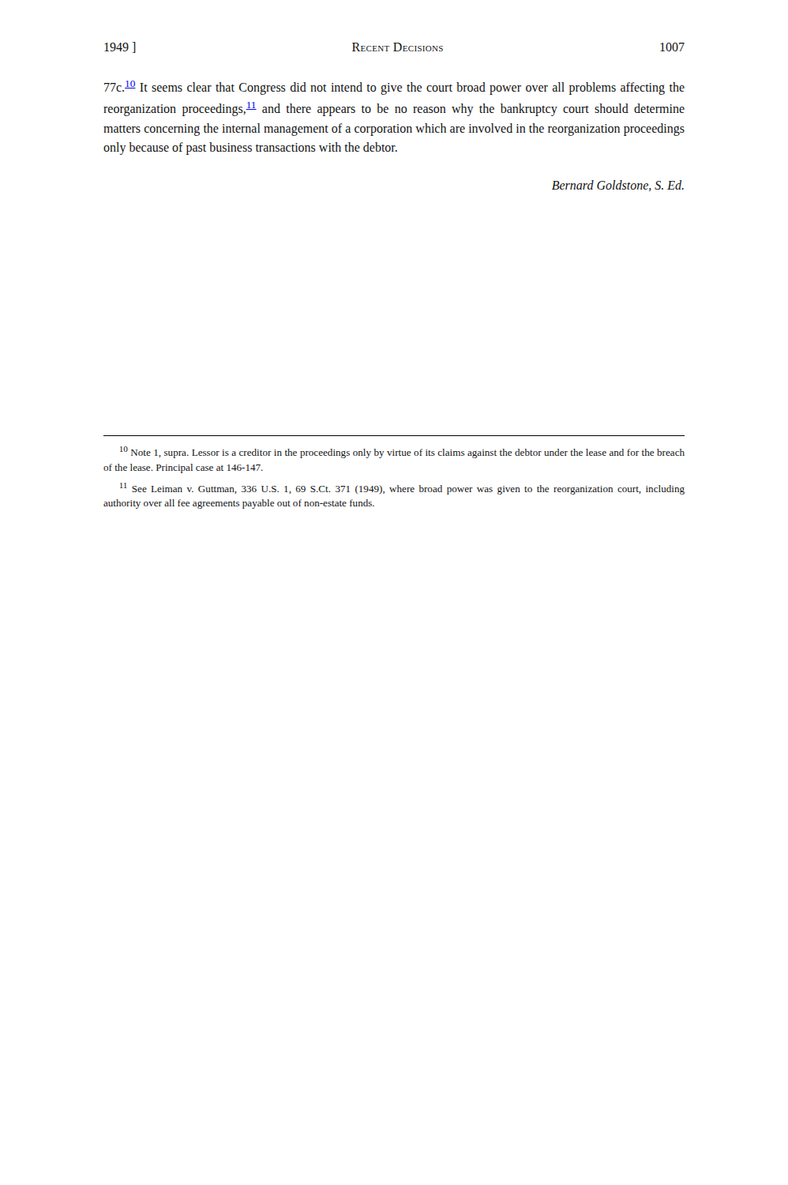1949 ] Recent Decisions 1007
77c.10 It seems clear that Congress did not intend to give the court broad power over all problems affecting the reorganization proceedings,11 and there appears to be no reason why the bankruptcy court should determine matters concerning the internal management of a corporation which are involved in the reorganization proceedings only because of past business transactions with the debtor.
Bernard Goldstone, S. Ed.
10 Note 1, supra. Lessor is a creditor in the proceedings only by virtue of its claims against the debtor under the lease and for the breach of the lease. Principal case at 146-147.
11 See Leiman v. Guttman, 336 U.S. 1, 69 S.Ct. 371 (1949), where broad power was given to the reorganization court, including authority over all fee agreements payable out of non-estate funds.